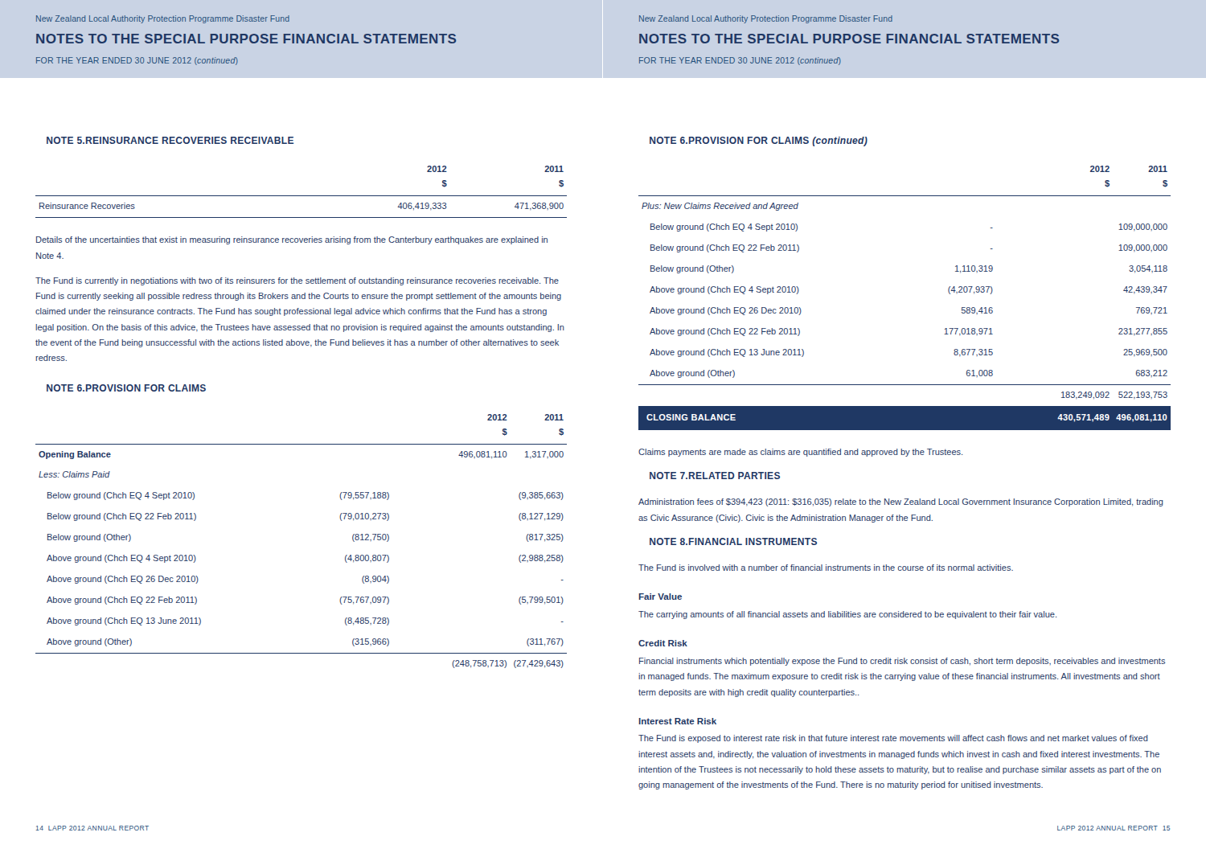New Zealand Local Authority Protection Programme Disaster Fund
Notes to the Special Purpose Financial Statements
For the year ended 30 June 2012 (continued)
NOTE 5. REINSURANCE RECOVERIES RECEIVABLE
| | 2012 | 2011 |
| --- | --- | --- |
| | $ | $ |
| Reinsurance Recoveries | 406,419,333 | 471,368,900 |
Details of the uncertainties that exist in measuring reinsurance recoveries arising from the Canterbury earthquakes are explained in Note 4.
The Fund is currently in negotiations with two of its reinsurers for the settlement of outstanding reinsurance recoveries receivable. The Fund is currently seeking all possible redress through its Brokers and the Courts to ensure the prompt settlement of the amounts being claimed under the reinsurance contracts. The Fund has sought professional legal advice which confirms that the Fund has a strong legal position. On the basis of this advice, the Trustees have assessed that no provision is required against the amounts outstanding. In the event of the Fund being unsuccessful with the actions listed above, the Fund believes it has a number of other alternatives to seek redress.
NOTE 6. PROVISION FOR CLAIMS
| | | 2012 | 2011 |
| --- | --- | --- | --- |
| | | $ | $ |
| Opening Balance | | 496,081,110 | 1,317,000 |
| Less: Claims Paid | | | |
| Below ground (Chch EQ 4 Sept 2010) | (79,557,188) | | (9,385,663) |
| Below ground (Chch EQ 22 Feb 2011) | (79,010,273) | | (8,127,129) |
| Below ground (Other) | (812,750) | | (817,325) |
| Above ground (Chch EQ 4 Sept 2010) | (4,800,807) | | (2,988,258) |
| Above ground (Chch EQ 26 Dec 2010) | (8,904) | | - |
| Above ground (Chch EQ 22 Feb 2011) | (75,767,097) | | (5,799,501) |
| Above ground (Chch EQ 13 June 2011) | (8,485,728) | | - |
| Above ground (Other) | (315,966) | | (311,767) |
| | | (248,758,713) | (27,429,643) |
14 LAPP 2012 Annual Report
New Zealand Local Authority Protection Programme Disaster Fund
Notes to the Special Purpose Financial Statements
For the year ended 30 June 2012 (continued)
NOTE 6. PROVISION FOR CLAIMS (continued)
| | | 2012 | 2011 |
| --- | --- | --- | --- |
| | | $ | $ |
| Plus: New Claims Received and Agreed | | | |
| Below ground (Chch EQ 4 Sept 2010) | - | | 109,000,000 |
| Below ground (Chch EQ 22 Feb 2011) | - | | 109,000,000 |
| Below ground (Other) | 1,110,319 | | 3,054,118 |
| Above ground (Chch EQ 4 Sept 2010) | (4,207,937) | | 42,439,347 |
| Above ground (Chch EQ 26 Dec 2010) | 589,416 | | 769,721 |
| Above ground (Chch EQ 22 Feb 2011) | 177,018,971 | | 231,277,855 |
| Above ground (Chch EQ 13 June 2011) | 8,677,315 | | 25,969,500 |
| Above ground (Other) | 61,008 | | 683,212 |
| | | 183,249,092 | 522,193,753 |
| Closing Balance | | 430,571,489 | 496,081,110 |
Claims payments are made as claims are quantified and approved by the Trustees.
NOTE 7. RELATED PARTIES
Administration fees of $394,423 (2011: $316,035) relate to the New Zealand Local Government Insurance Corporation Limited, trading as Civic Assurance (Civic). Civic is the Administration Manager of the Fund.
NOTE 8. FINANCIAL INSTRUMENTS
The Fund is involved with a number of financial instruments in the course of its normal activities.
Fair Value
The carrying amounts of all financial assets and liabilities are considered to be equivalent to their fair value.
Credit Risk
Financial instruments which potentially expose the Fund to credit risk consist of cash, short term deposits, receivables and investments in managed funds. The maximum exposure to credit risk is the carrying value of these financial instruments. All investments and short term deposits are with high credit quality counterparties..
Interest Rate Risk
The Fund is exposed to interest rate risk in that future interest rate movements will affect cash flows and net market values of fixed interest assets and, indirectly, the valuation of investments in managed funds which invest in cash and fixed interest investments. The intention of the Trustees is not necessarily to hold these assets to maturity, but to realise and purchase similar assets as part of the on going management of the investments of the Fund. There is no maturity period for unitised investments.
LAPP 2012 Annual Report 15